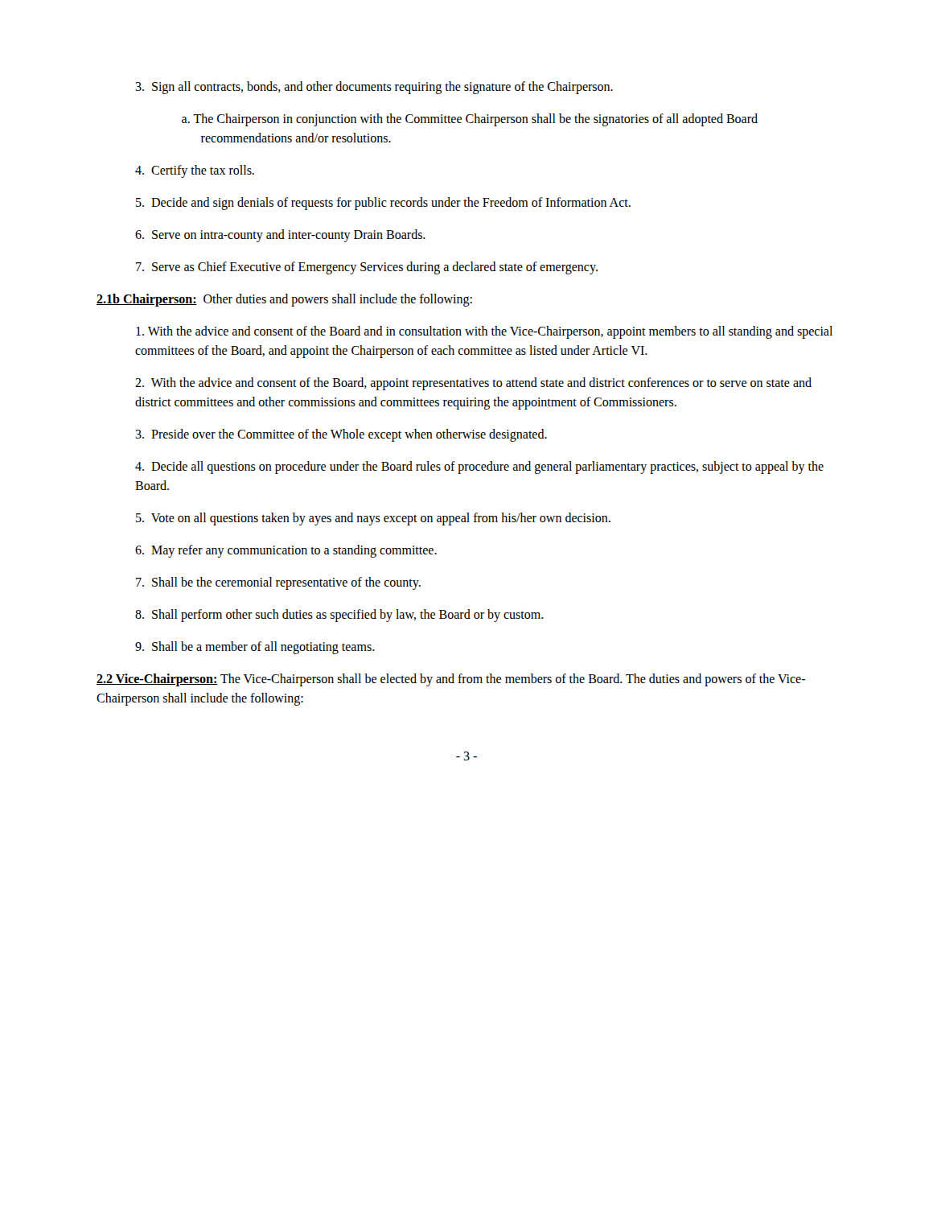3. Sign all contracts, bonds, and other documents requiring the signature of the Chairperson.
a. The Chairperson in conjunction with the Committee Chairperson shall be the signatories of all adopted Board recommendations and/or resolutions.
4. Certify the tax rolls.
5. Decide and sign denials of requests for public records under the Freedom of Information Act.
6. Serve on intra-county and inter-county Drain Boards.
7. Serve as Chief Executive of Emergency Services during a declared state of emergency.
2.1b Chairperson: Other duties and powers shall include the following:
1. With the advice and consent of the Board and in consultation with the Vice-Chairperson, appoint members to all standing and special committees of the Board, and appoint the Chairperson of each committee as listed under Article VI.
2. With the advice and consent of the Board, appoint representatives to attend state and district conferences or to serve on state and district committees and other commissions and committees requiring the appointment of Commissioners.
3. Preside over the Committee of the Whole except when otherwise designated.
4. Decide all questions on procedure under the Board rules of procedure and general parliamentary practices, subject to appeal by the Board.
5. Vote on all questions taken by ayes and nays except on appeal from his/her own decision.
6. May refer any communication to a standing committee.
7. Shall be the ceremonial representative of the county.
8. Shall perform other such duties as specified by law, the Board or by custom.
9. Shall be a member of all negotiating teams.
2.2 Vice-Chairperson: The Vice-Chairperson shall be elected by and from the members of the Board. The duties and powers of the Vice-Chairperson shall include the following:
- 3 -